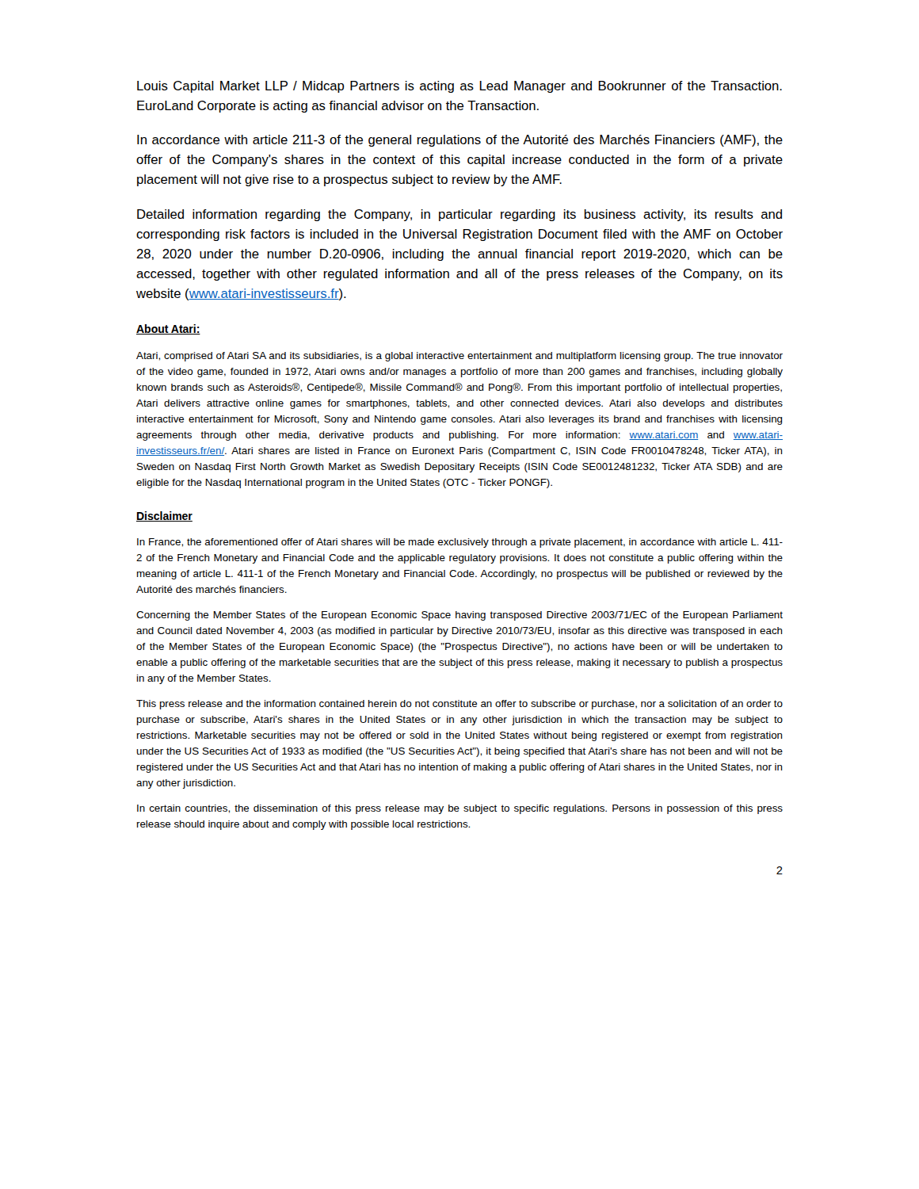Louis Capital Market LLP / Midcap Partners is acting as Lead Manager and Bookrunner of the Transaction. EuroLand Corporate is acting as financial advisor on the Transaction.
In accordance with article 211-3 of the general regulations of the Autorité des Marchés Financiers (AMF), the offer of the Company's shares in the context of this capital increase conducted in the form of a private placement will not give rise to a prospectus subject to review by the AMF.
Detailed information regarding the Company, in particular regarding its business activity, its results and corresponding risk factors is included in the Universal Registration Document filed with the AMF on October 28, 2020 under the number D.20-0906, including the annual financial report 2019-2020, which can be accessed, together with other regulated information and all of the press releases of the Company, on its website (www.atari-investisseurs.fr).
About Atari:
Atari, comprised of Atari SA and its subsidiaries, is a global interactive entertainment and multiplatform licensing group. The true innovator of the video game, founded in 1972, Atari owns and/or manages a portfolio of more than 200 games and franchises, including globally known brands such as Asteroids®, Centipede®, Missile Command® and Pong®. From this important portfolio of intellectual properties, Atari delivers attractive online games for smartphones, tablets, and other connected devices. Atari also develops and distributes interactive entertainment for Microsoft, Sony and Nintendo game consoles. Atari also leverages its brand and franchises with licensing agreements through other media, derivative products and publishing. For more information: www.atari.com and www.atari-investisseurs.fr/en/. Atari shares are listed in France on Euronext Paris (Compartment C, ISIN Code FR0010478248, Ticker ATA), in Sweden on Nasdaq First North Growth Market as Swedish Depositary Receipts (ISIN Code SE0012481232, Ticker ATA SDB) and are eligible for the Nasdaq International program in the United States (OTC - Ticker PONGF).
Disclaimer
In France, the aforementioned offer of Atari shares will be made exclusively through a private placement, in accordance with article L. 411-2 of the French Monetary and Financial Code and the applicable regulatory provisions. It does not constitute a public offering within the meaning of article L. 411-1 of the French Monetary and Financial Code. Accordingly, no prospectus will be published or reviewed by the Autorité des marchés financiers.
Concerning the Member States of the European Economic Space having transposed Directive 2003/71/EC of the European Parliament and Council dated November 4, 2003 (as modified in particular by Directive 2010/73/EU, insofar as this directive was transposed in each of the Member States of the European Economic Space) (the "Prospectus Directive"), no actions have been or will be undertaken to enable a public offering of the marketable securities that are the subject of this press release, making it necessary to publish a prospectus in any of the Member States.
This press release and the information contained herein do not constitute an offer to subscribe or purchase, nor a solicitation of an order to purchase or subscribe, Atari's shares in the United States or in any other jurisdiction in which the transaction may be subject to restrictions. Marketable securities may not be offered or sold in the United States without being registered or exempt from registration under the US Securities Act of 1933 as modified (the "US Securities Act"), it being specified that Atari's share has not been and will not be registered under the US Securities Act and that Atari has no intention of making a public offering of Atari shares in the United States, nor in any other jurisdiction.
In certain countries, the dissemination of this press release may be subject to specific regulations. Persons in possession of this press release should inquire about and comply with possible local restrictions.
2